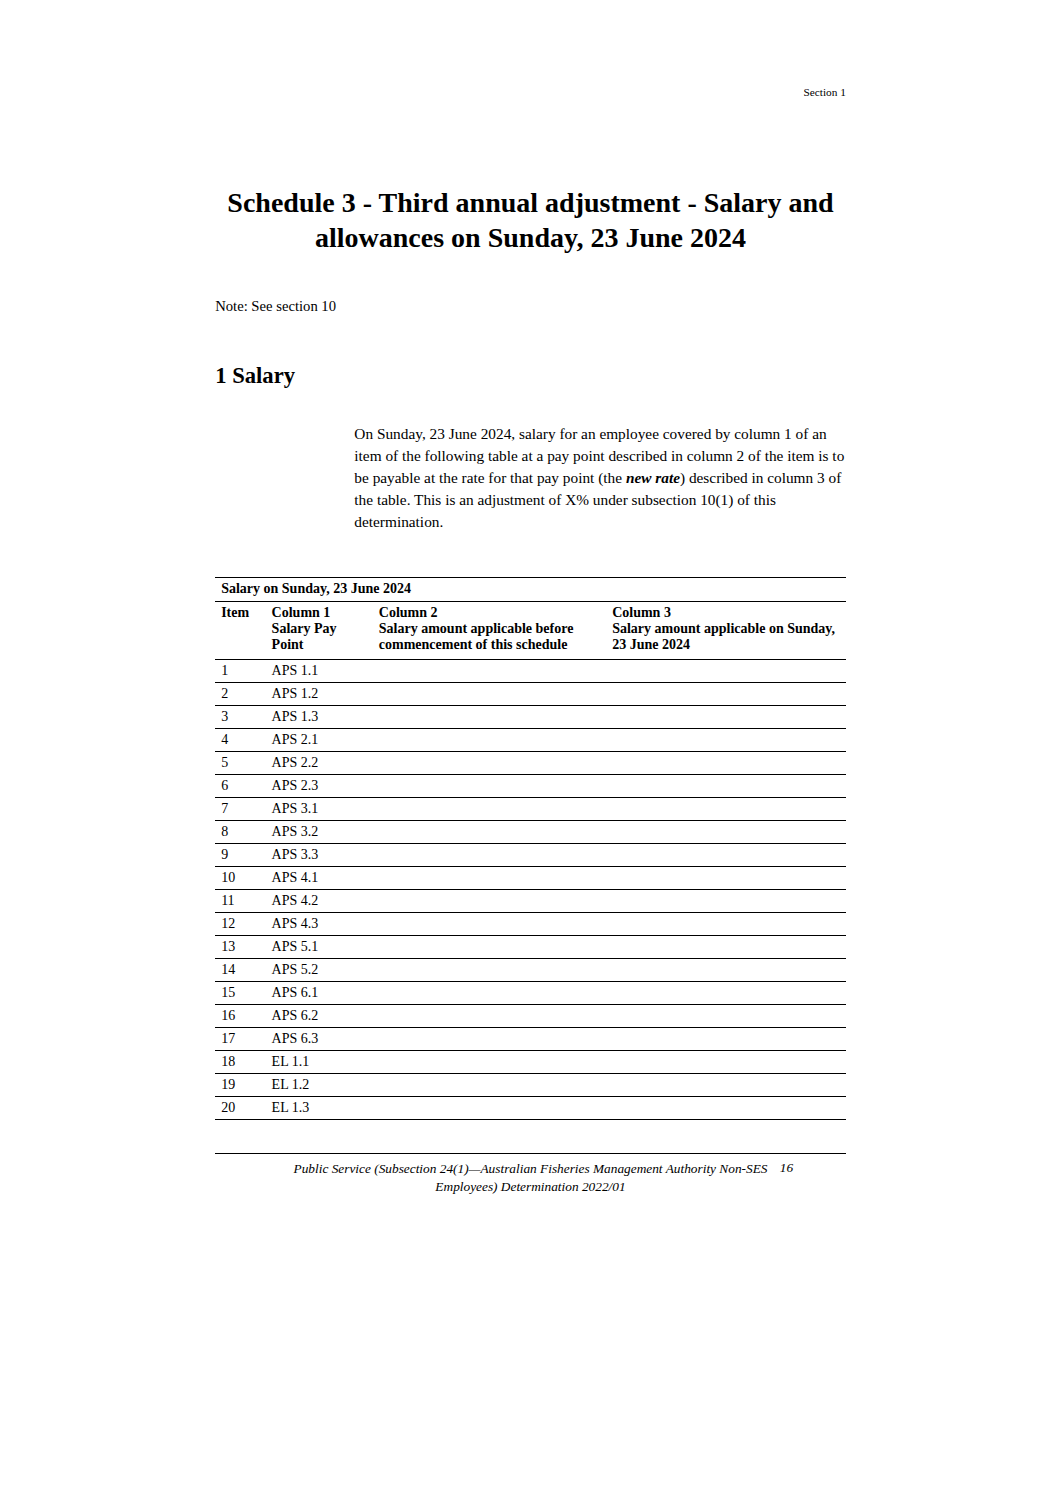Section 1
Schedule 3 - Third annual adjustment - Salary and allowances on Sunday, 23 June 2024
Note: See section 10
1 Salary
On Sunday, 23 June 2024, salary for an employee covered by column 1 of an item of the following table at a pay point described in column 2 of the item is to be payable at the rate for that pay point (the new rate) described in column 3 of the table. This is an adjustment of X% under subsection 10(1) of this determination.
Salary on Sunday, 23 June 2024
| Item | Column 1 Salary Pay Point | Column 2 Salary amount applicable before commencement of this schedule | Column 3 Salary amount applicable on Sunday, 23 June 2024 |
| --- | --- | --- | --- |
| 1 | APS 1.1 | | |
| 2 | APS 1.2 | | |
| 3 | APS 1.3 | | |
| 4 | APS 2.1 | | |
| 5 | APS 2.2 | | |
| 6 | APS 2.3 | | |
| 7 | APS 3.1 | | |
| 8 | APS 3.2 | | |
| 9 | APS 3.3 | | |
| 10 | APS 4.1 | | |
| 11 | APS 4.2 | | |
| 12 | APS 4.3 | | |
| 13 | APS 5.1 | | |
| 14 | APS 5.2 | | |
| 15 | APS 6.1 | | |
| 16 | APS 6.2 | | |
| 17 | APS 6.3 | | |
| 18 | EL 1.1 | | |
| 19 | EL 1.2 | | |
| 20 | EL 1.3 | | |
Public Service (Subsection 24(1)—Australian Fisheries Management Authority Non-SES Employees) Determination 2022/01
16